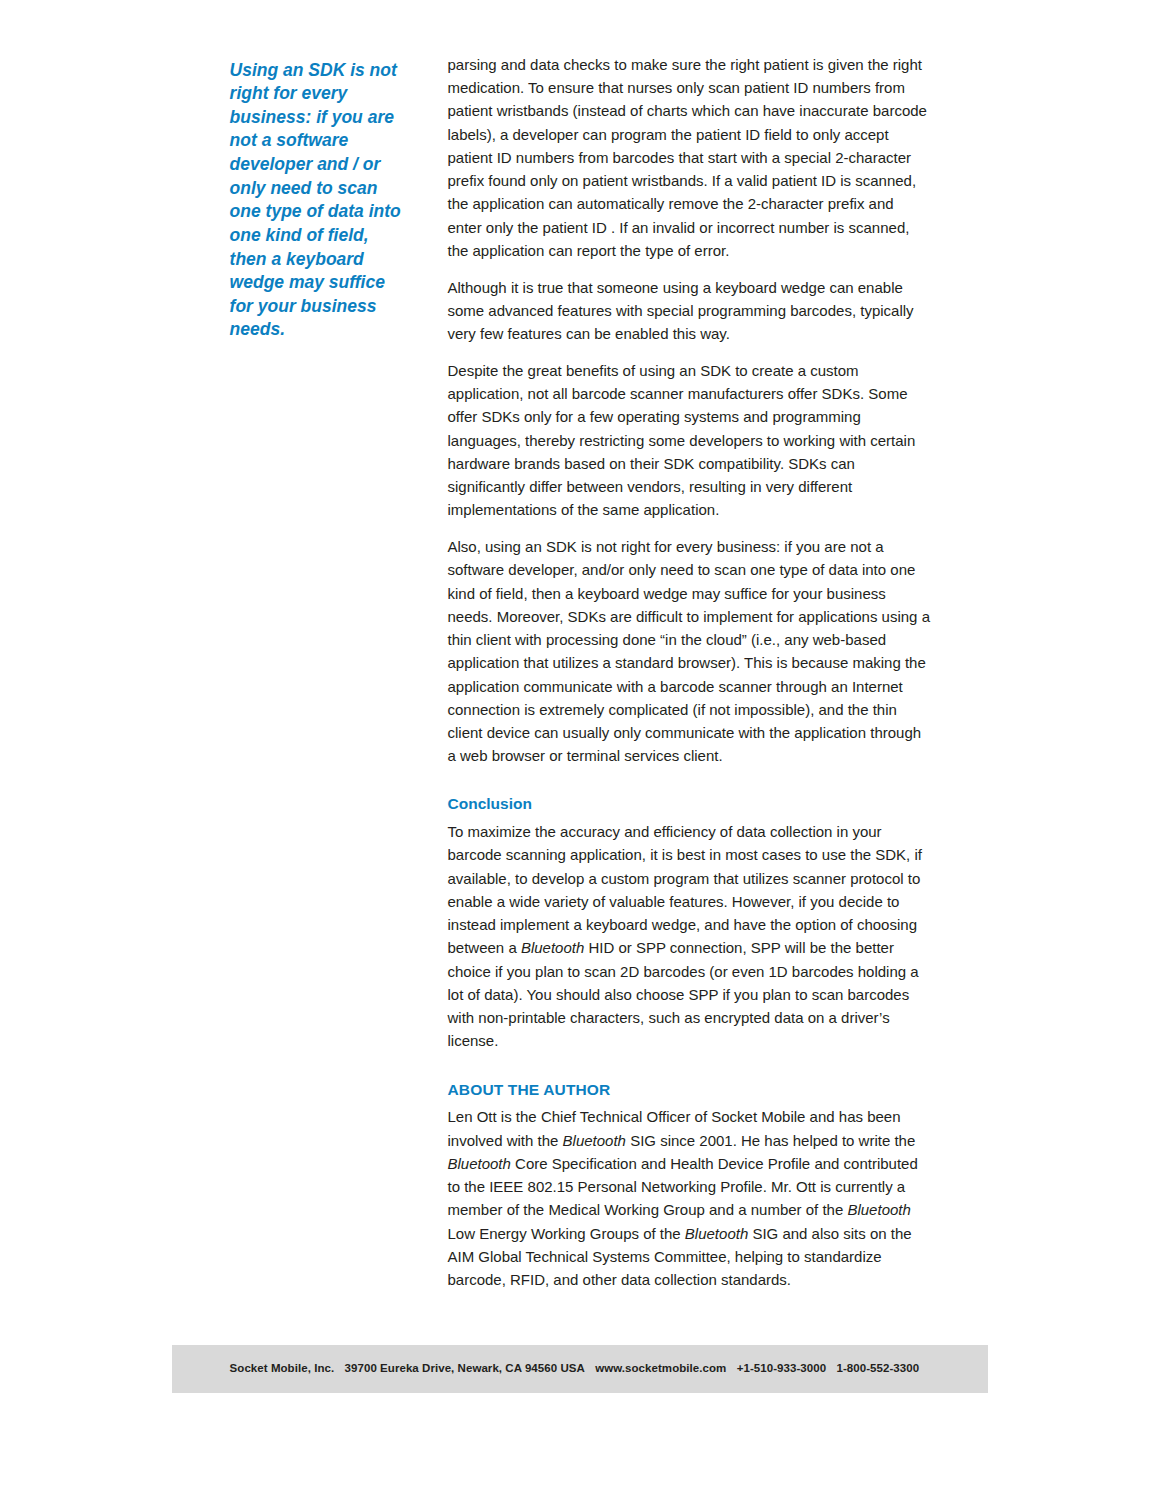Using an SDK is not right for every business: if you are not a software developer and / or only need to scan one type of data into one kind of field, then a keyboard wedge may suffice for your business needs.
parsing and data checks to make sure the right patient is given the right medication. To ensure that nurses only scan patient ID numbers from patient wristbands (instead of charts which can have inaccurate barcode labels), a developer can program the patient ID field to only accept patient ID numbers from barcodes that start with a special 2-character prefix found only on patient wristbands. If a valid patient ID is scanned, the application can automatically remove the 2-character prefix and enter only the patient ID . If an invalid or incorrect number is scanned, the application can report the type of error.
Although it is true that someone using a keyboard wedge can enable some advanced features with special programming barcodes, typically very few features can be enabled this way.
Despite the great benefits of using an SDK to create a custom application, not all barcode scanner manufacturers offer SDKs. Some offer SDKs only for a few operating systems and programming languages, thereby restricting some developers to working with certain hardware brands based on their SDK compatibility. SDKs can significantly differ between vendors, resulting in very different implementations of the same application.
Also, using an SDK is not right for every business: if you are not a software developer, and/or only need to scan one type of data into one kind of field, then a keyboard wedge may suffice for your business needs. Moreover, SDKs are difficult to implement for applications using a thin client with processing done “in the cloud” (i.e., any web-based application that utilizes a standard browser). This is because making the application communicate with a barcode scanner through an Internet connection is extremely complicated (if not impossible), and the thin client device can usually only communicate with the application through a web browser or terminal services client.
Conclusion
To maximize the accuracy and efficiency of data collection in your barcode scanning application, it is best in most cases to use the SDK, if available, to develop a custom program that utilizes scanner protocol to enable a wide variety of valuable features. However, if you decide to instead implement a keyboard wedge, and have the option of choosing between a Bluetooth HID or SPP connection, SPP will be the better choice if you plan to scan 2D barcodes (or even 1D barcodes holding a lot of data). You should also choose SPP if you plan to scan barcodes with non-printable characters, such as encrypted data on a driver’s license.
About the Author
Len Ott is the Chief Technical Officer of Socket Mobile and has been involved with the Bluetooth SIG since 2001. He has helped to write the Bluetooth Core Specification and Health Device Profile and contributed to the IEEE 802.15 Personal Networking Profile. Mr. Ott is currently a member of the Medical Working Group and a number of the Bluetooth Low Energy Working Groups of the Bluetooth SIG and also sits on the AIM Global Technical Systems Committee, helping to standardize barcode, RFID, and other data collection standards.
Socket Mobile, Inc. 39700 Eureka Drive, Newark, CA 94560 USA www.socketmobile.com +1-510-933-3000 1-800-552-3300